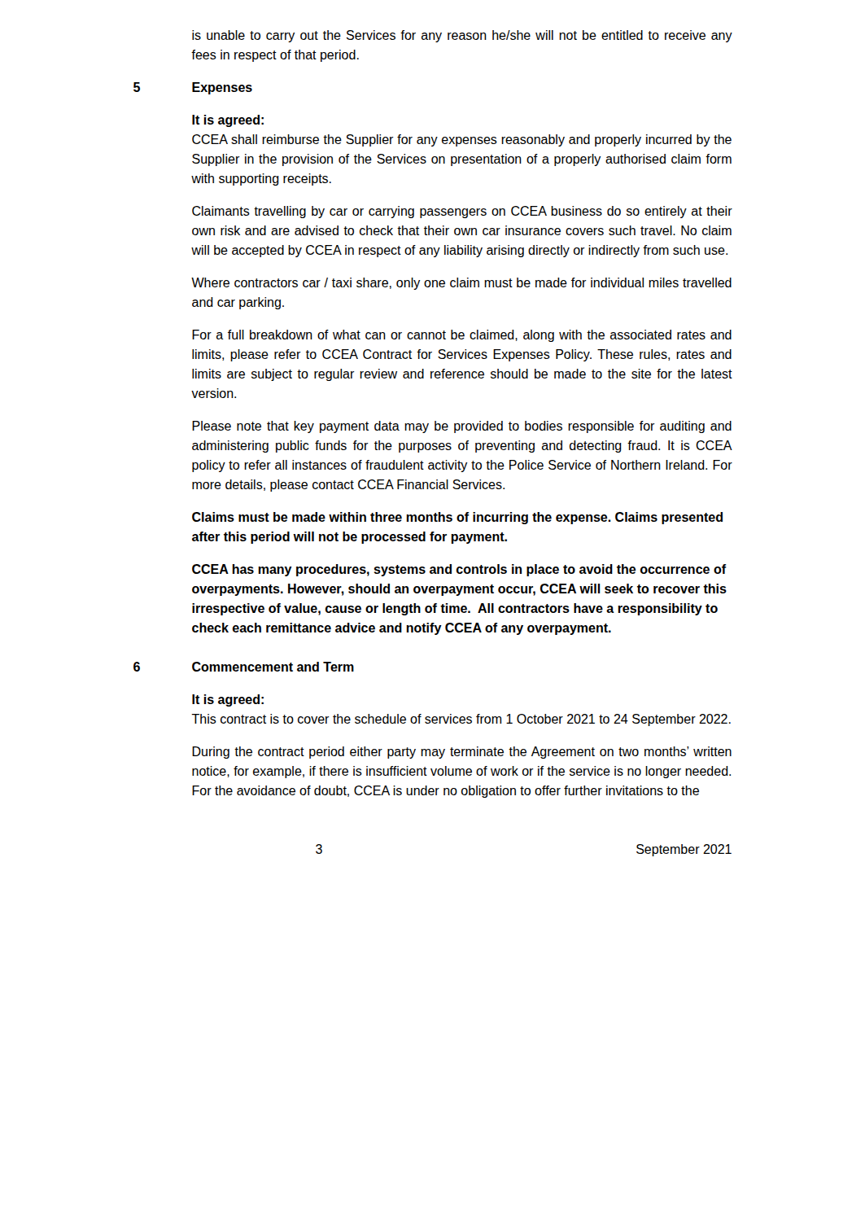is unable to carry out the Services for any reason he/she will not be entitled to receive any fees in respect of that period.
5 Expenses
It is agreed:
CCEA shall reimburse the Supplier for any expenses reasonably and properly incurred by the Supplier in the provision of the Services on presentation of a properly authorised claim form with supporting receipts.
Claimants travelling by car or carrying passengers on CCEA business do so entirely at their own risk and are advised to check that their own car insurance covers such travel. No claim will be accepted by CCEA in respect of any liability arising directly or indirectly from such use.
Where contractors car / taxi share, only one claim must be made for individual miles travelled and car parking.
For a full breakdown of what can or cannot be claimed, along with the associated rates and limits, please refer to CCEA Contract for Services Expenses Policy. These rules, rates and limits are subject to regular review and reference should be made to the site for the latest version.
Please note that key payment data may be provided to bodies responsible for auditing and administering public funds for the purposes of preventing and detecting fraud. It is CCEA policy to refer all instances of fraudulent activity to the Police Service of Northern Ireland. For more details, please contact CCEA Financial Services.
Claims must be made within three months of incurring the expense. Claims presented after this period will not be processed for payment.
CCEA has many procedures, systems and controls in place to avoid the occurrence of overpayments. However, should an overpayment occur, CCEA will seek to recover this irrespective of value, cause or length of time. All contractors have a responsibility to check each remittance advice and notify CCEA of any overpayment.
6 Commencement and Term
It is agreed:
This contract is to cover the schedule of services from 1 October 2021 to 24 September 2022.
During the contract period either party may terminate the Agreement on two months’ written notice, for example, if there is insufficient volume of work or if the service is no longer needed. For the avoidance of doubt, CCEA is under no obligation to offer further invitations to the
3 September 2021